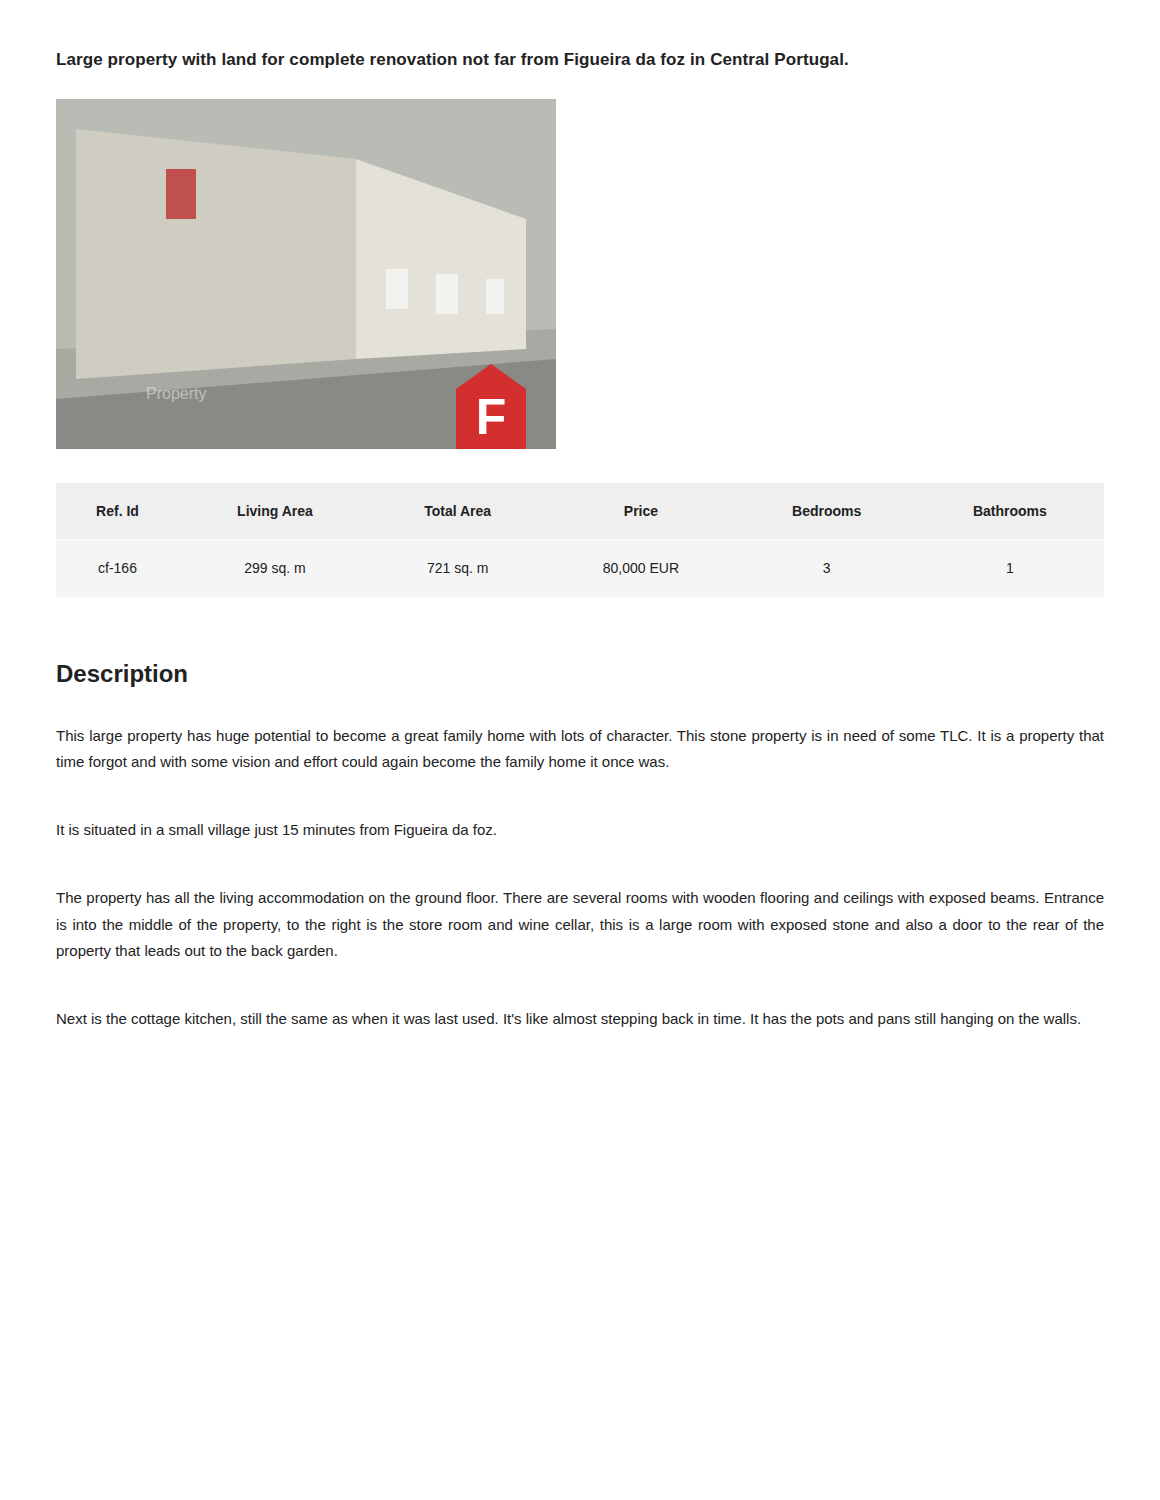Large property with land for complete renovation not far from Figueira da foz in Central Portugal.
| Ref. Id | Living Area | Total Area | Price | Bedrooms | Bathrooms |
| --- | --- | --- | --- | --- | --- |
| cf-166 | 299 sq. m | 721 sq. m | 80,000 EUR | 3 | 1 |
Description
This large property has huge potential to become a great family home with lots of character. This stone property is in need of some TLC. It is a property that time forgot and with some vision and effort could again become the family home it once was.
It is situated in a small village just 15 minutes from Figueira da foz.
The property has all the living accommodation on the ground floor. There are several rooms with wooden flooring and ceilings with exposed beams. Entrance is into the middle of the property, to the right is the store room and wine cellar, this is a large room with exposed stone and also a door to the rear of the property that leads out to the back garden.
Next is the cottage kitchen, still the same as when it was last used. It's like almost stepping back in time. It has the pots and pans still hanging on the walls.